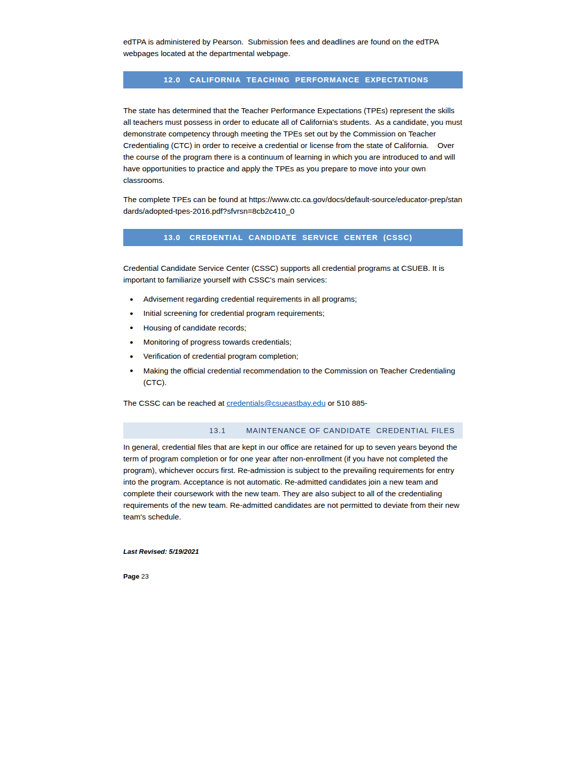edTPA is administered by Pearson. Submission fees and deadlines are found on the edTPA webpages located at the departmental webpage.
12.0 CALIFORNIA TEACHING PERFORMANCE EXPECTATIONS
The state has determined that the Teacher Performance Expectations (TPEs) represent the skills all teachers must possess in order to educate all of California's students. As a candidate, you must demonstrate competency through meeting the TPEs set out by the Commission on Teacher Credentialing (CTC) in order to receive a credential or license from the state of California. Over the course of the program there is a continuum of learning in which you are introduced to and will have opportunities to practice and apply the TPEs as you prepare to move into your own classrooms.
The complete TPEs can be found at https://www.ctc.ca.gov/docs/default-source/educator-prep/standards/adopted-tpes-2016.pdf?sfvrsn=8cb2c410_0
13.0 CREDENTIAL CANDIDATE SERVICE CENTER (CSSC)
Credential Candidate Service Center (CSSC) supports all credential programs at CSUEB. It is important to familiarize yourself with CSSC's main services:
Advisement regarding credential requirements in all programs;
Initial screening for credential program requirements;
Housing of candidate records;
Monitoring of progress towards credentials;
Verification of credential program completion;
Making the official credential recommendation to the Commission on Teacher Credentialing (CTC).
The CSSC can be reached at credentials@csueastbay.edu or 510 885-
13.1 MAINTENANCE OF CANDIDATE CREDENTIAL FILES
In general, credential files that are kept in our office are retained for up to seven years beyond the term of program completion or for one year after non-enrollment (if you have not completed the program), whichever occurs first. Re-admission is subject to the prevailing requirements for entry into the program. Acceptance is not automatic. Re-admitted candidates join a new team and complete their coursework with the new team. They are also subject to all of the credentialing requirements of the new team. Re-admitted candidates are not permitted to deviate from their new team's schedule.
Last Revised: 5/19/2021
Page 23